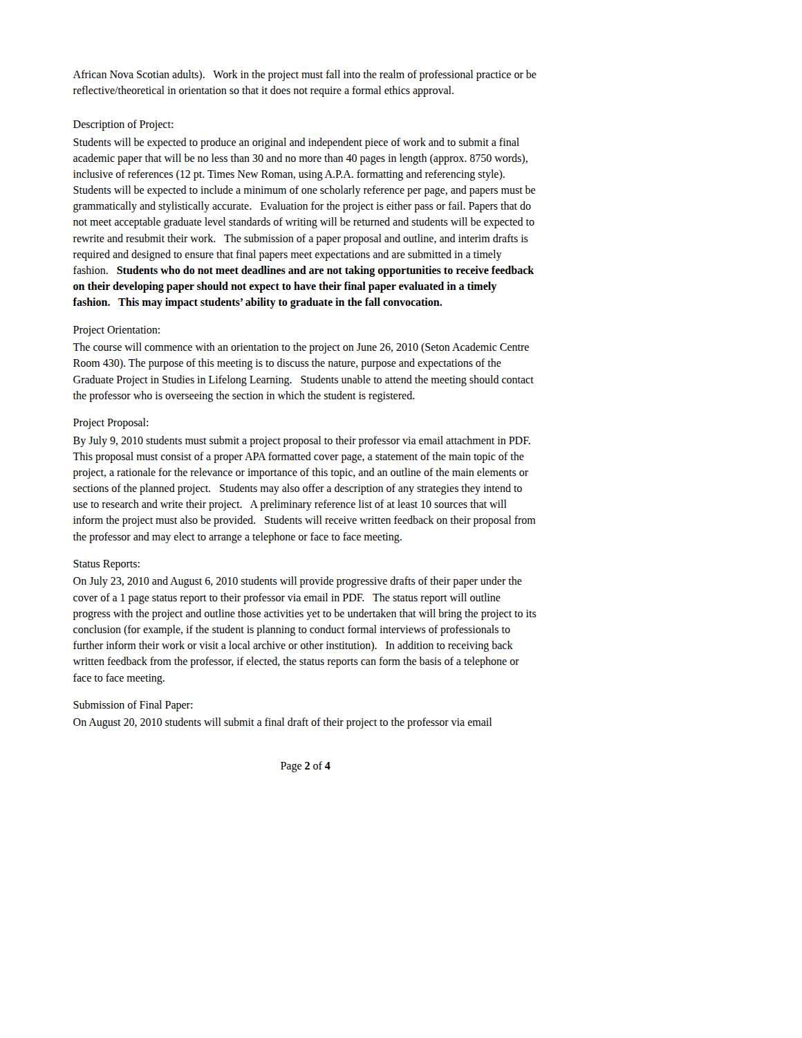African Nova Scotian adults). Work in the project must fall into the realm of professional practice or be reflective/theoretical in orientation so that it does not require a formal ethics approval.
Description of Project:
Students will be expected to produce an original and independent piece of work and to submit a final academic paper that will be no less than 30 and no more than 40 pages in length (approx. 8750 words), inclusive of references (12 pt. Times New Roman, using A.P.A. formatting and referencing style). Students will be expected to include a minimum of one scholarly reference per page, and papers must be grammatically and stylistically accurate. Evaluation for the project is either pass or fail. Papers that do not meet acceptable graduate level standards of writing will be returned and students will be expected to rewrite and resubmit their work. The submission of a paper proposal and outline, and interim drafts is required and designed to ensure that final papers meet expectations and are submitted in a timely fashion. Students who do not meet deadlines and are not taking opportunities to receive feedback on their developing paper should not expect to have their final paper evaluated in a timely fashion. This may impact students’ ability to graduate in the fall convocation.
Project Orientation:
The course will commence with an orientation to the project on June 26, 2010 (Seton Academic Centre Room 430). The purpose of this meeting is to discuss the nature, purpose and expectations of the Graduate Project in Studies in Lifelong Learning. Students unable to attend the meeting should contact the professor who is overseeing the section in which the student is registered.
Project Proposal:
By July 9, 2010 students must submit a project proposal to their professor via email attachment in PDF. This proposal must consist of a proper APA formatted cover page, a statement of the main topic of the project, a rationale for the relevance or importance of this topic, and an outline of the main elements or sections of the planned project. Students may also offer a description of any strategies they intend to use to research and write their project. A preliminary reference list of at least 10 sources that will inform the project must also be provided. Students will receive written feedback on their proposal from the professor and may elect to arrange a telephone or face to face meeting.
Status Reports:
On July 23, 2010 and August 6, 2010 students will provide progressive drafts of their paper under the cover of a 1 page status report to their professor via email in PDF. The status report will outline progress with the project and outline those activities yet to be undertaken that will bring the project to its conclusion (for example, if the student is planning to conduct formal interviews of professionals to further inform their work or visit a local archive or other institution). In addition to receiving back written feedback from the professor, if elected, the status reports can form the basis of a telephone or face to face meeting.
Submission of Final Paper:
On August 20, 2010 students will submit a final draft of their project to the professor via email
Page 2 of 4